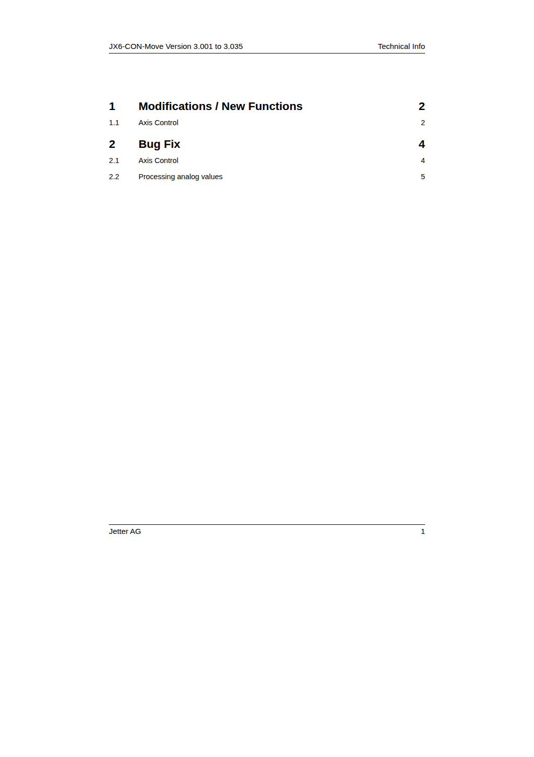JX6-CON-Move Version 3.001 to 3.035 Technical Info
1 Modifications / New Functions 2
1.1 Axis Control 2
2 Bug Fix 4
2.1 Axis Control 4
2.2 Processing analog values 5
Jetter AG 1